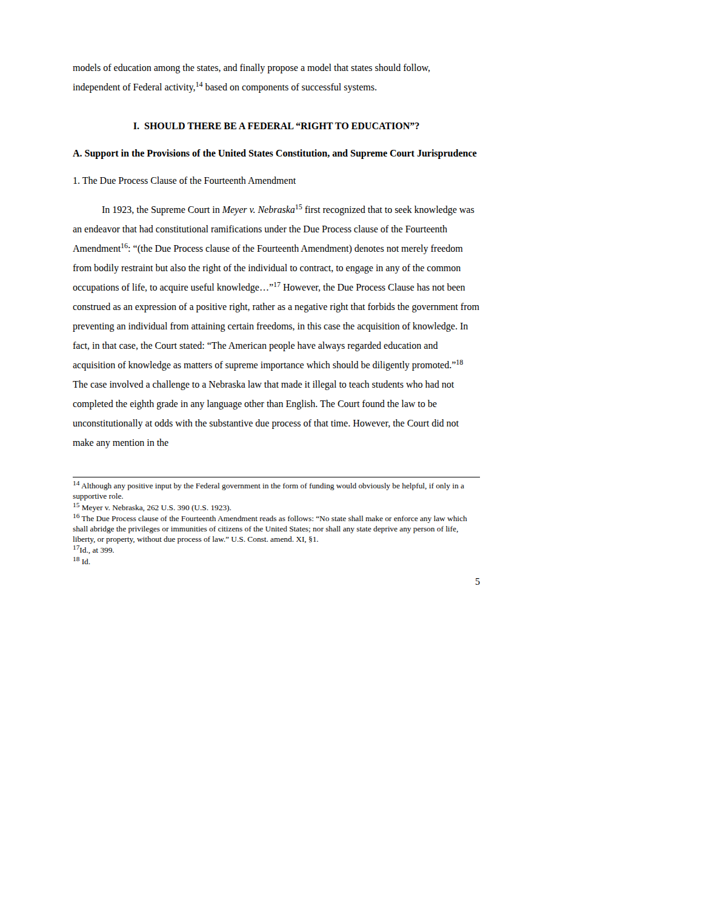models of education among the states, and finally propose a model that states should follow, independent of Federal activity,14 based on components of successful systems.
I. SHOULD THERE BE A FEDERAL “RIGHT TO EDUCATION”?
A. Support in the Provisions of the United States Constitution, and Supreme Court Jurisprudence
1. The Due Process Clause of the Fourteenth Amendment
In 1923, the Supreme Court in Meyer v. Nebraska15 first recognized that to seek knowledge was an endeavor that had constitutional ramifications under the Due Process clause of the Fourteenth Amendment16: “(the Due Process clause of the Fourteenth Amendment) denotes not merely freedom from bodily restraint but also the right of the individual to contract, to engage in any of the common occupations of life, to acquire useful knowledge…”17 However, the Due Process Clause has not been construed as an expression of a positive right, rather as a negative right that forbids the government from preventing an individual from attaining certain freedoms, in this case the acquisition of knowledge. In fact, in that case, the Court stated: “The American people have always regarded education and acquisition of knowledge as matters of supreme importance which should be diligently promoted.”18 The case involved a challenge to a Nebraska law that made it illegal to teach students who had not completed the eighth grade in any language other than English. The Court found the law to be unconstitutionally at odds with the substantive due process of that time. However, the Court did not make any mention in the
14 Although any positive input by the Federal government in the form of funding would obviously be helpful, if only in a supportive role.
15 Meyer v. Nebraska, 262 U.S. 390 (U.S. 1923).
16 The Due Process clause of the Fourteenth Amendment reads as follows: “No state shall make or enforce any law which shall abridge the privileges or immunities of citizens of the United States; nor shall any state deprive any person of life, liberty, or property, without due process of law.” U.S. Const. amend. XI, §1.
17Id., at 399.
18 Id.
5